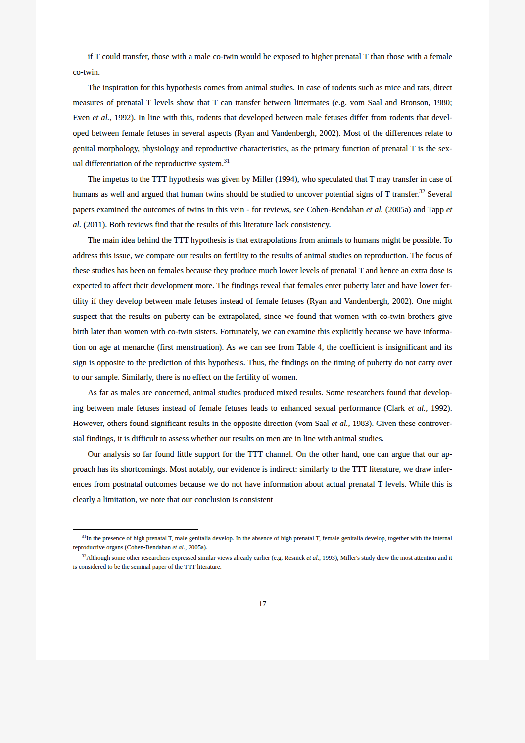if T could transfer, those with a male co-twin would be exposed to higher prenatal T than those with a female co-twin.
The inspiration for this hypothesis comes from animal studies. In case of rodents such as mice and rats, direct measures of prenatal T levels show that T can transfer between littermates (e.g. vom Saal and Bronson, 1980; Even et al., 1992). In line with this, rodents that developed between male fetuses differ from rodents that developed between female fetuses in several aspects (Ryan and Vandenbergh, 2002). Most of the differences relate to genital morphology, physiology and reproductive characteristics, as the primary function of prenatal T is the sexual differentiation of the reproductive system.31
The impetus to the TTT hypothesis was given by Miller (1994), who speculated that T may transfer in case of humans as well and argued that human twins should be studied to uncover potential signs of T transfer.32 Several papers examined the outcomes of twins in this vein - for reviews, see Cohen-Bendahan et al. (2005a) and Tapp et al. (2011). Both reviews find that the results of this literature lack consistency.
The main idea behind the TTT hypothesis is that extrapolations from animals to humans might be possible. To address this issue, we compare our results on fertility to the results of animal studies on reproduction. The focus of these studies has been on females because they produce much lower levels of prenatal T and hence an extra dose is expected to affect their development more. The findings reveal that females enter puberty later and have lower fertility if they develop between male fetuses instead of female fetuses (Ryan and Vandenbergh, 2002). One might suspect that the results on puberty can be extrapolated, since we found that women with co-twin brothers give birth later than women with co-twin sisters. Fortunately, we can examine this explicitly because we have information on age at menarche (first menstruation). As we can see from Table 4, the coefficient is insignificant and its sign is opposite to the prediction of this hypothesis. Thus, the findings on the timing of puberty do not carry over to our sample. Similarly, there is no effect on the fertility of women.
As far as males are concerned, animal studies produced mixed results. Some researchers found that developing between male fetuses instead of female fetuses leads to enhanced sexual performance (Clark et al., 1992). However, others found significant results in the opposite direction (vom Saal et al., 1983). Given these controversial findings, it is difficult to assess whether our results on men are in line with animal studies.
Our analysis so far found little support for the TTT channel. On the other hand, one can argue that our approach has its shortcomings. Most notably, our evidence is indirect: similarly to the TTT literature, we draw inferences from postnatal outcomes because we do not have information about actual prenatal T levels. While this is clearly a limitation, we note that our conclusion is consistent
31In the presence of high prenatal T, male genitalia develop. In the absence of high prenatal T, female genitalia develop, together with the internal reproductive organs (Cohen-Bendahan et al., 2005a).
32Although some other researchers expressed similar views already earlier (e.g. Resnick et al., 1993), Miller's study drew the most attention and it is considered to be the seminal paper of the TTT literature.
17